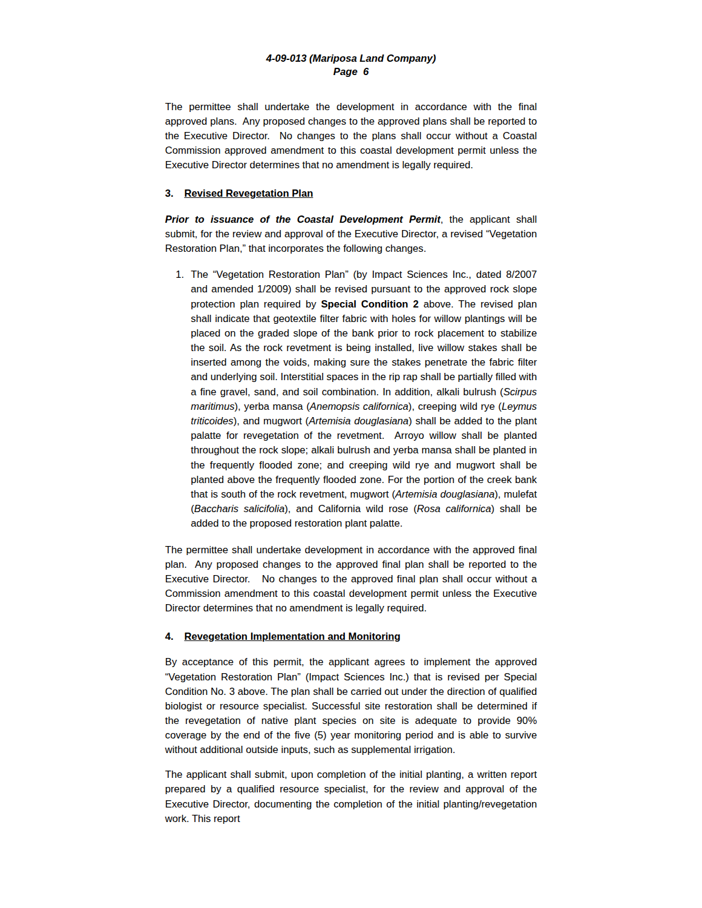4-09-013 (Mariposa Land Company)
Page 6
The permittee shall undertake the development in accordance with the final approved plans. Any proposed changes to the approved plans shall be reported to the Executive Director. No changes to the plans shall occur without a Coastal Commission approved amendment to this coastal development permit unless the Executive Director determines that no amendment is legally required.
3. Revised Revegetation Plan
Prior to issuance of the Coastal Development Permit, the applicant shall submit, for the review and approval of the Executive Director, a revised “Vegetation Restoration Plan,” that incorporates the following changes.
1. The “Vegetation Restoration Plan” (by Impact Sciences Inc., dated 8/2007 and amended 1/2009) shall be revised pursuant to the approved rock slope protection plan required by Special Condition 2 above. The revised plan shall indicate that geotextile filter fabric with holes for willow plantings will be placed on the graded slope of the bank prior to rock placement to stabilize the soil. As the rock revetment is being installed, live willow stakes shall be inserted among the voids, making sure the stakes penetrate the fabric filter and underlying soil. Interstitial spaces in the rip rap shall be partially filled with a fine gravel, sand, and soil combination. In addition, alkali bulrush (Scirpus maritimus), yerba mansa (Anemopsis californica), creeping wild rye (Leymus triticoides), and mugwort (Artemisia douglasiana) shall be added to the plant palatte for revegetation of the revetment. Arroyo willow shall be planted throughout the rock slope; alkali bulrush and yerba mansa shall be planted in the frequently flooded zone; and creeping wild rye and mugwort shall be planted above the frequently flooded zone. For the portion of the creek bank that is south of the rock revetment, mugwort (Artemisia douglasiana), mulefat (Baccharis salicifolia), and California wild rose (Rosa californica) shall be added to the proposed restoration plant palatte.
The permittee shall undertake development in accordance with the approved final plan. Any proposed changes to the approved final plan shall be reported to the Executive Director. No changes to the approved final plan shall occur without a Commission amendment to this coastal development permit unless the Executive Director determines that no amendment is legally required.
4. Revegetation Implementation and Monitoring
By acceptance of this permit, the applicant agrees to implement the approved “Vegetation Restoration Plan” (Impact Sciences Inc.) that is revised per Special Condition No. 3 above. The plan shall be carried out under the direction of qualified biologist or resource specialist. Successful site restoration shall be determined if the revegetation of native plant species on site is adequate to provide 90% coverage by the end of the five (5) year monitoring period and is able to survive without additional outside inputs, such as supplemental irrigation.
The applicant shall submit, upon completion of the initial planting, a written report prepared by a qualified resource specialist, for the review and approval of the Executive Director, documenting the completion of the initial planting/revegetation work. This report